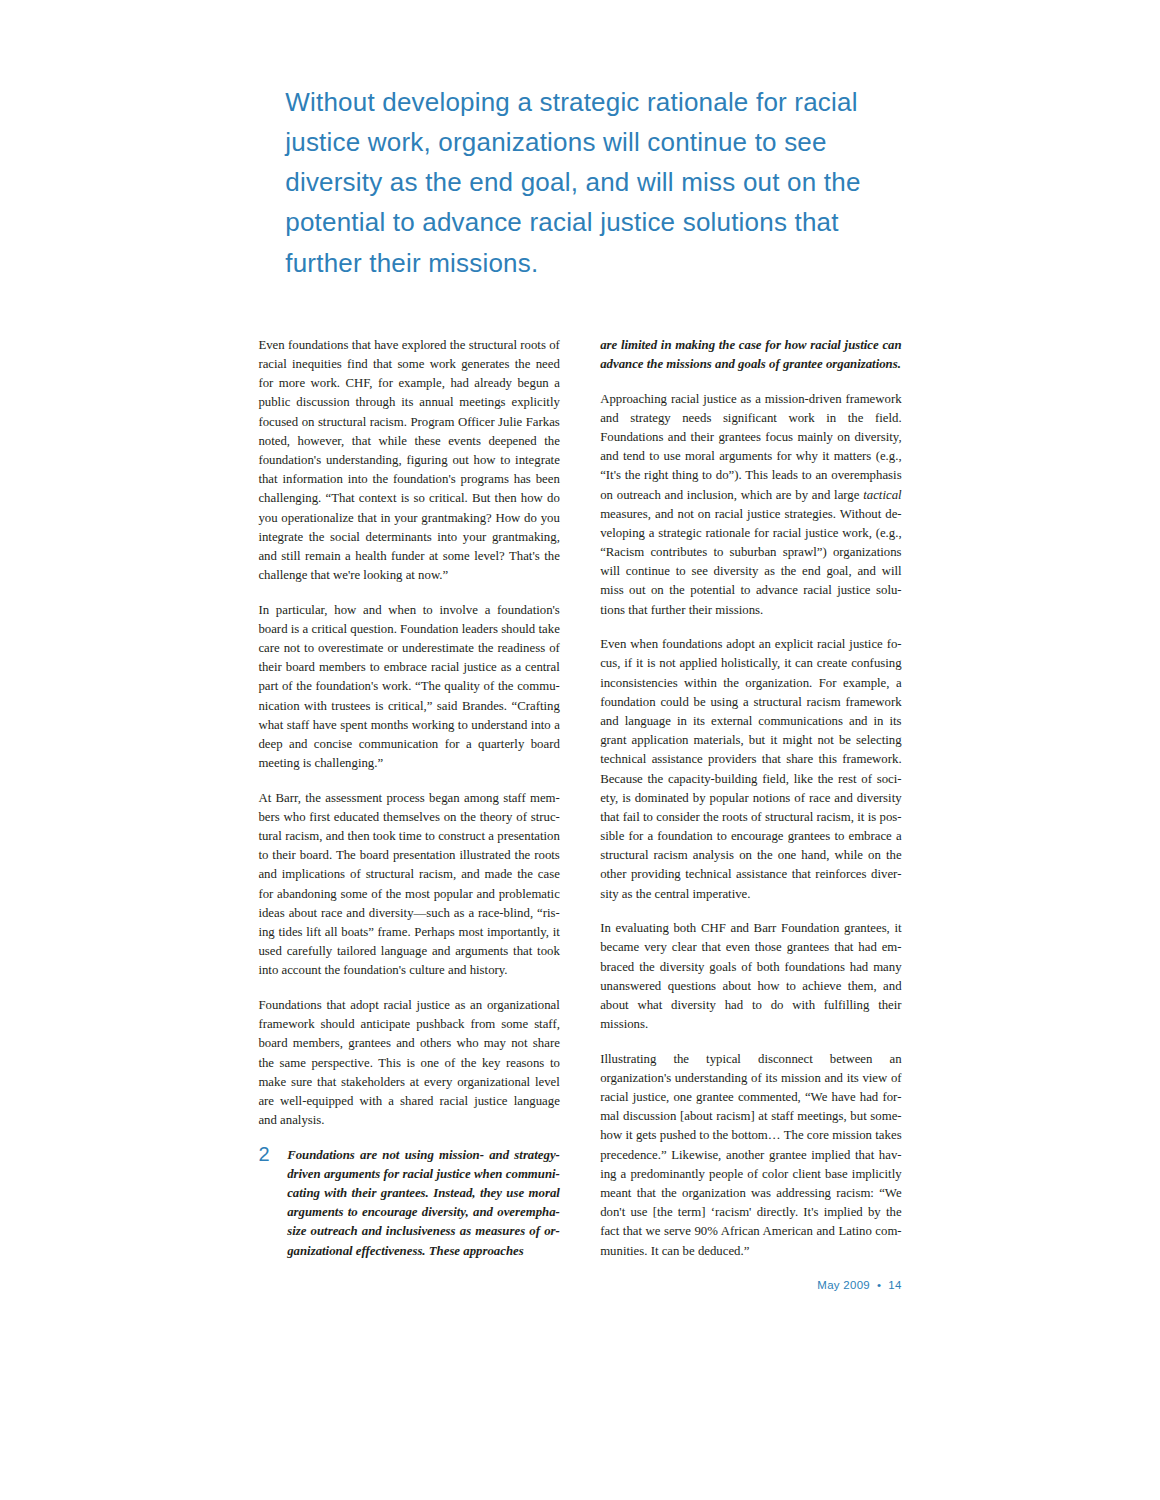Without developing a strategic rationale for racial justice work, organizations will continue to see diversity as the end goal, and will miss out on the potential to advance racial justice solutions that further their missions.
Even foundations that have explored the structural roots of racial inequities find that some work generates the need for more work. CHF, for example, had already begun a public discussion through its annual meetings explicitly focused on structural racism. Program Officer Julie Farkas noted, however, that while these events deepened the foundation's understanding, figuring out how to integrate that information into the foundation's programs has been challenging. “That context is so critical. But then how do you operationalize that in your grantmaking? How do you integrate the social determinants into your grantmaking, and still remain a health funder at some level? That's the challenge that we're looking at now.”
In particular, how and when to involve a foundation's board is a critical question. Foundation leaders should take care not to overestimate or underestimate the readiness of their board members to embrace racial justice as a central part of the foundation's work. “The quality of the communication with trustees is critical,” said Brandes. “Crafting what staff have spent months working to understand into a deep and concise communication for a quarterly board meeting is challenging.”
At Barr, the assessment process began among staff members who first educated themselves on the theory of structural racism, and then took time to construct a presentation to their board. The board presentation illustrated the roots and implications of structural racism, and made the case for abandoning some of the most popular and problematic ideas about race and diversity—such as a race-blind, “rising tides lift all boats” frame. Perhaps most importantly, it used carefully tailored language and arguments that took into account the foundation's culture and history.
Foundations that adopt racial justice as an organizational framework should anticipate pushback from some staff, board members, grantees and others who may not share the same perspective. This is one of the key reasons to make sure that stakeholders at every organizational level are well-equipped with a shared racial justice language and analysis.
2 Foundations are not using mission- and strategy-driven arguments for racial justice when communicating with their grantees. Instead, they use moral arguments to encourage diversity, and overemphasize outreach and inclusiveness as measures of organizational effectiveness. These approaches
are limited in making the case for how racial justice can advance the missions and goals of grantee organizations.
Approaching racial justice as a mission-driven framework and strategy needs significant work in the field. Foundations and their grantees focus mainly on diversity, and tend to use moral arguments for why it matters (e.g., “It's the right thing to do”). This leads to an overemphasis on outreach and inclusion, which are by and large tactical measures, and not on racial justice strategies. Without developing a strategic rationale for racial justice work, (e.g., “Racism contributes to suburban sprawl”) organizations will continue to see diversity as the end goal, and will miss out on the potential to advance racial justice solutions that further their missions.
Even when foundations adopt an explicit racial justice focus, if it is not applied holistically, it can create confusing inconsistencies within the organization. For example, a foundation could be using a structural racism framework and language in its external communications and in its grant application materials, but it might not be selecting technical assistance providers that share this framework. Because the capacity-building field, like the rest of society, is dominated by popular notions of race and diversity that fail to consider the roots of structural racism, it is possible for a foundation to encourage grantees to embrace a structural racism analysis on the one hand, while on the other providing technical assistance that reinforces diversity as the central imperative.
In evaluating both CHF and Barr Foundation grantees, it became very clear that even those grantees that had embraced the diversity goals of both foundations had many unanswered questions about how to achieve them, and about what diversity had to do with fulfilling their missions.
Illustrating the typical disconnect between an organization's understanding of its mission and its view of racial justice, one grantee commented, “We have had formal discussion [about racism] at staff meetings, but somehow it gets pushed to the bottom… The core mission takes precedence.” Likewise, another grantee implied that having a predominantly people of color client base implicitly meant that the organization was addressing racism: “We don't use [the term] ‘racism' directly. It's implied by the fact that we serve 90% African American and Latino communities. It can be deduced.”
May 2009 • 14